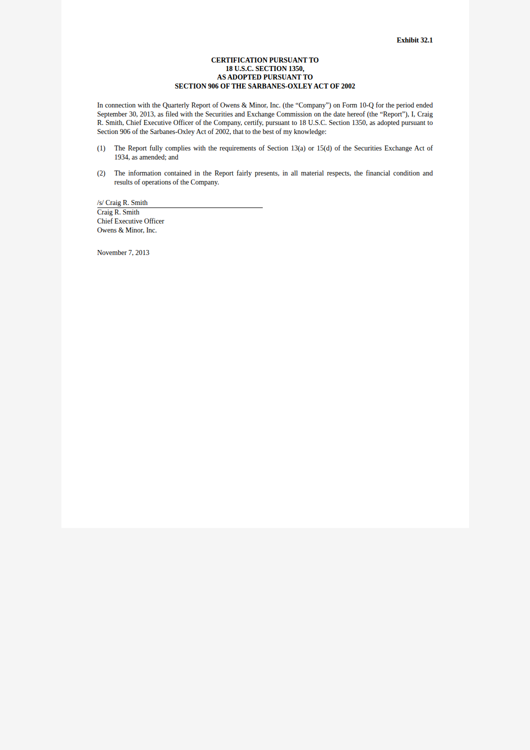Exhibit 32.1
CERTIFICATION PURSUANT TO
18 U.S.C. SECTION 1350,
AS ADOPTED PURSUANT TO
SECTION 906 OF THE SARBANES-OXLEY ACT OF 2002
In connection with the Quarterly Report of Owens & Minor, Inc. (the “Company”) on Form 10-Q for the period ended September 30, 2013, as filed with the Securities and Exchange Commission on the date hereof (the “Report”), I, Craig R. Smith, Chief Executive Officer of the Company, certify, pursuant to 18 U.S.C. Section 1350, as adopted pursuant to Section 906 of the Sarbanes-Oxley Act of 2002, that to the best of my knowledge:
(1) The Report fully complies with the requirements of Section 13(a) or 15(d) of the Securities Exchange Act of 1934, as amended; and
(2) The information contained in the Report fairly presents, in all material respects, the financial condition and results of operations of the Company.
/s/ Craig R. Smith
Craig R. Smith
Chief Executive Officer
Owens & Minor, Inc.
November 7, 2013